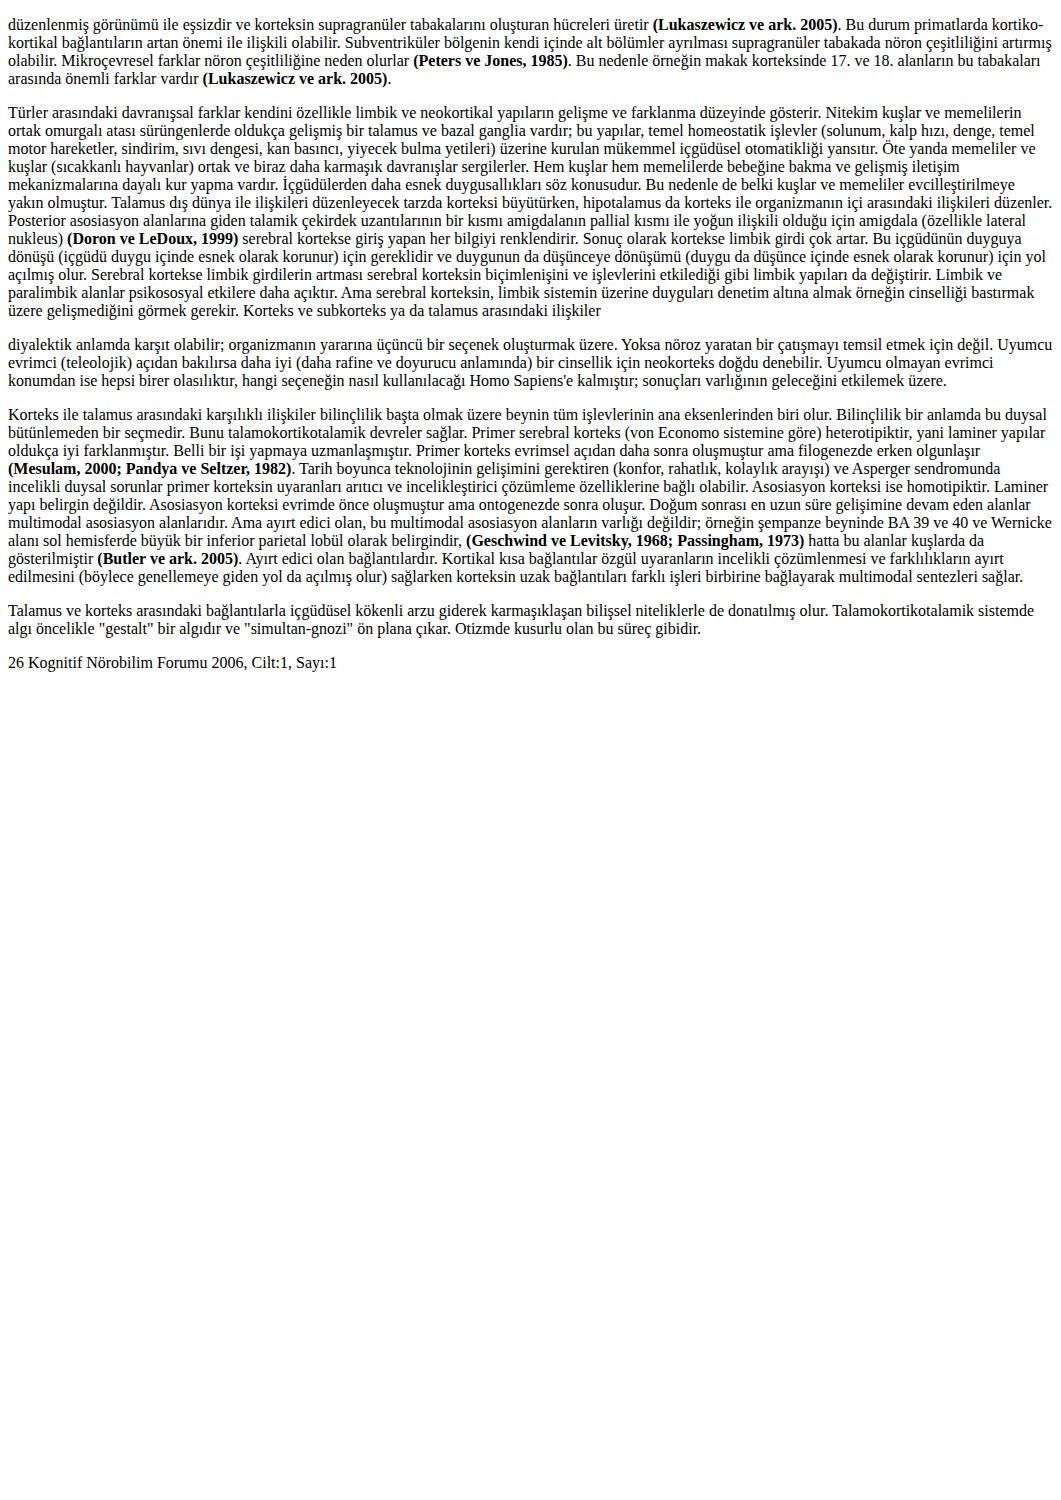düzenlenmiş görünümü ile eşsizdir ve korteksin supragranüler tabakalarını oluşturan hücreleri üretir (Lukaszewicz ve ark. 2005). Bu durum primatlarda kortiko-kortikal bağlantıların artan önemi ile ilişkili olabilir. Subventriküler bölgenin kendi içinde alt bölümler ayrılması supragranüler tabakada nöron çeşitliliğini artırmış olabilir. Mikroçevresel farklar nöron çeşitliliğine neden olurlar (Peters ve Jones, 1985). Bu nedenle örneğin makak korteksinde 17. ve 18. alanların bu tabakaları arasında önemli farklar vardır (Lukaszewicz ve ark. 2005).
Türler arasındaki davranışsal farklar kendini özellikle limbik ve neokortikal yapıların gelişme ve farklanma düzeyinde gösterir. Nitekim kuşlar ve memelilerin ortak omurgalı atası sürüngenlerde oldukça gelişmiş bir talamus ve bazal ganglia vardır; bu yapılar, temel homeostatik işlevler (solunum, kalp hızı, denge, temel motor hareketler, sindirim, sıvı dengesi, kan basıncı, yiyecek bulma yetileri) üzerine kurulan mükemmel içgüdüsel otomatikliği yansıtır. Öte yanda memeliler ve kuşlar (sıcakkanlı hayvanlar) ortak ve biraz daha karmaşık davranışlar sergilerler. Hem kuşlar hem memelilerde bebeğine bakma ve gelişmiş iletişim mekanizmalarına dayalı kur yapma vardır. İçgüdülerden daha esnek duygusallıkları söz konusudur. Bu nedenle de belki kuşlar ve memeliler evcilleştirilmeye yakın olmuştur. Talamus dış dünya ile ilişkileri düzenleyecek tarzda korteksi büyütürken, hipotalamus da korteks ile organizmanın içi arasındaki ilişkileri düzenler. Posterior asosiasyon alanlarına giden talamik çekirdek uzantılarının bir kısmı amigdalanın pallial kısmı ile yoğun ilişkili olduğu için amigdala (özellikle lateral nukleus) (Doron ve LeDoux, 1999) serebral kortekse giriş yapan her bilgiyi renklendirir. Sonuç olarak kortekse limbik girdi çok artar. Bu içgüdünün duyguya dönüşü (içgüdü duygu içinde esnek olarak korunur) için gereklidir ve duygunun da düşünceye dönüşümü (duygu da düşünce içinde esnek olarak korunur) için yol açılmış olur. Serebral kortekse limbik girdilerin artması serebral korteksin biçimlenişini ve işlevlerini etkilediği gibi limbik yapıları da değiştirir. Limbik ve paralimbik alanlar psikososyal etkilere daha açıktır. Ama serebral korteksin, limbik sistemin üzerine duyguları denetim altına almak örneğin cinselliği bastırmak üzere gelişmediğini görmek gerekir. Korteks ve subkorteks ya da talamus arasındaki ilişkiler
diyalektik anlamda karşıt olabilir; organizmanın yararına üçüncü bir seçenek oluşturmak üzere. Yoksa nöroz yaratan bir çatışmayı temsil etmek için değil. Uyumcu evrimci (teleolojik) açıdan bakılırsa daha iyi (daha rafine ve doyurucu anlamında) bir cinsellik için neokorteks doğdu denebilir. Uyumcu olmayan evrimci konumdan ise hepsi birer olasılıktır, hangi seçeneğin nasıl kullanılacağı Homo Sapiens'e kalmıştır; sonuçları varlığının geleceğini etkilemek üzere.
Korteks ile talamus arasındaki karşılıklı ilişkiler bilinçlilik başta olmak üzere beynin tüm işlevlerinin ana eksenlerinden biri olur. Bilinçlilik bir anlamda bu duysal bütünlemeden bir seçmedir. Bunu talamokortikotalamik devreler sağlar. Primer serebral korteks (von Economo sistemine göre) heterotipiktir, yani laminer yapılar oldukça iyi farklanmıştır. Belli bir işi yapmaya uzmanlaşmıştır. Primer korteks evrimsel açıdan daha sonra oluşmuştur ama filogenezde erken olgunlaşır (Mesulam, 2000; Pandya ve Seltzer, 1982). Tarih boyunca teknolojinin gelişimini gerektiren (konfor, rahatlık, kolaylık arayışı) ve Asperger sendromunda incelikli duysal sorunlar primer korteksin uyaranları arıtıcı ve incelikleştirici çözümleme özelliklerine bağlı olabilir. Asosiasyon korteksi ise homotipiktir. Laminer yapı belirgin değildir. Asosiasyon korteksi evrimde önce oluşmuştur ama ontogenezde sonra oluşur. Doğum sonrası en uzun süre gelişimine devam eden alanlar multimodal asosiasyon alanlarıdır. Ama ayırt edici olan, bu multimodal asosiasyon alanların varlığı değildir; örneğin şempanze beyninde BA 39 ve 40 ve Wernicke alanı sol hemisferde büyük bir inferior parietal lobül olarak belirgindir, (Geschwind ve Levitsky, 1968; Passingham, 1973) hatta bu alanlar kuşlarda da gösterilmiştir (Butler ve ark. 2005). Ayırt edici olan bağlantılardır. Kortikal kısa bağlantılar özgül uyaranların incelikli çözümlenmesi ve farklılıkların ayırt edilmesini (böylece genellemeye giden yol da açılmış olur) sağlarken korteksin uzak bağlantıları farklı işleri birbirine bağlayarak multimodal sentezleri sağlar.
Talamus ve korteks arasındaki bağlantılarla içgüdüsel kökenli arzu giderek karmaşıklaşan bilişsel niteliklerle de donatılmış olur. Talamokortikotalamik sistemde algı öncelikle "gestalt" bir algıdır ve "simultan-gnozi" ön plana çıkar. Otizmde kusurlu olan bu süreç gibidir.
26 Kognitif Nörobilim Forumu 2006, Cilt:1, Sayı:1